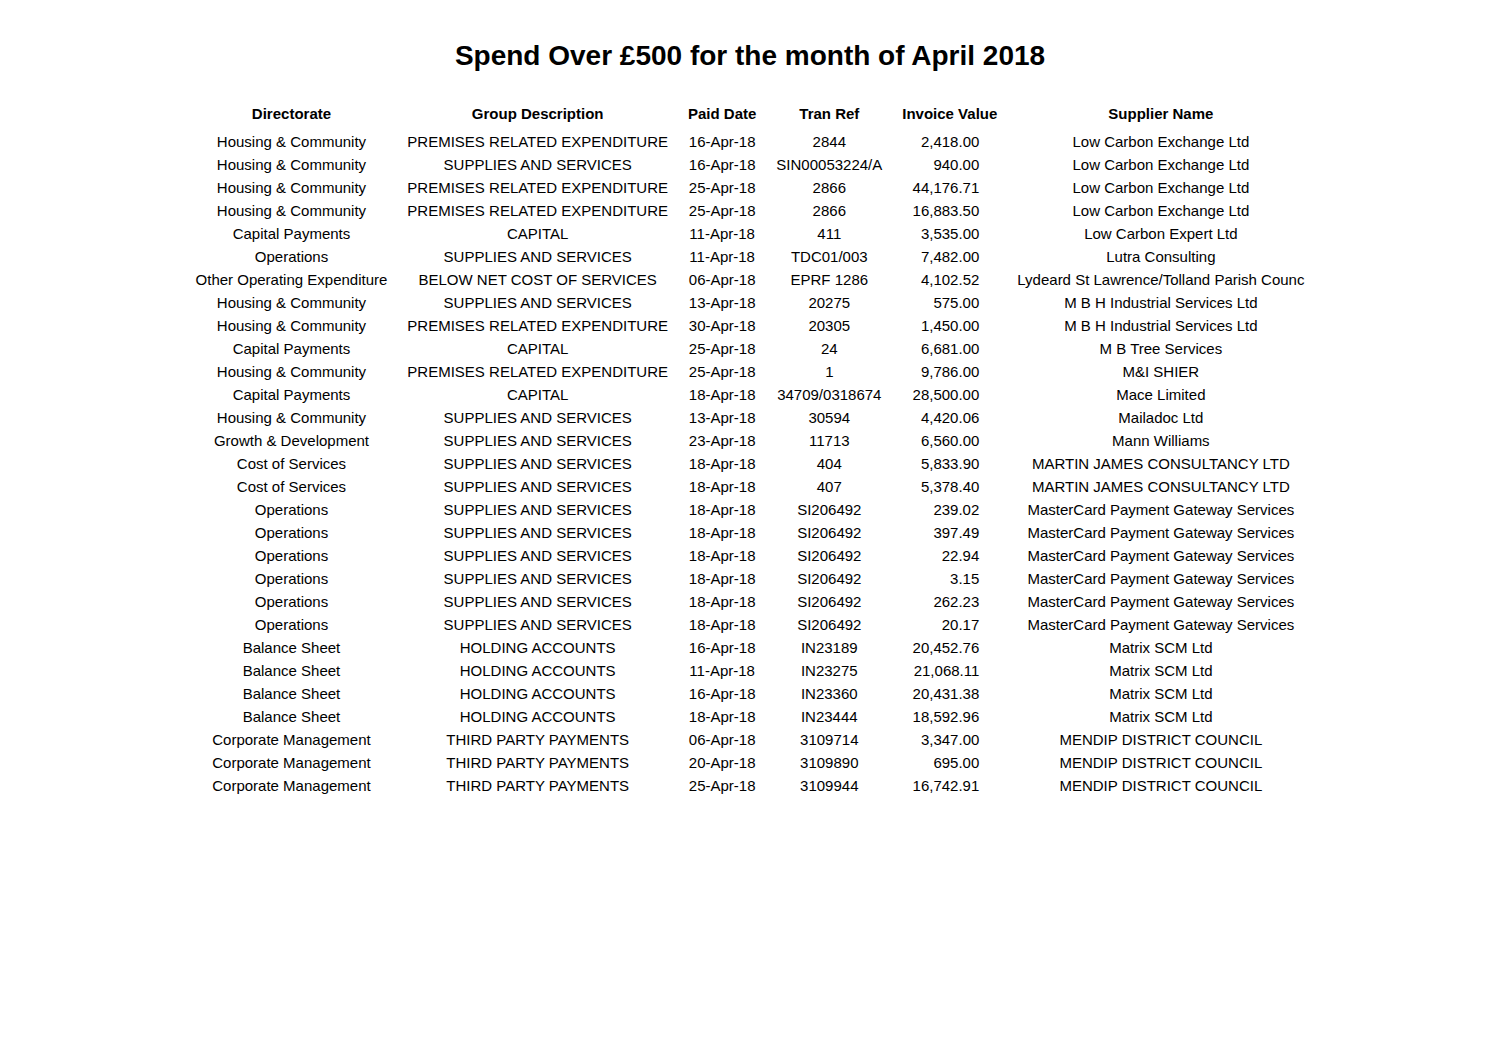Spend Over £500 for the month of April 2018
| Directorate | Group Description | Paid Date | Tran Ref | Invoice Value | Supplier Name |
| --- | --- | --- | --- | --- | --- |
| Housing & Community | PREMISES RELATED EXPENDITURE | 16-Apr-18 | 2844 | 2,418.00 | Low Carbon Exchange Ltd |
| Housing & Community | SUPPLIES AND SERVICES | 16-Apr-18 | SIN00053224/A | 940.00 | Low Carbon Exchange Ltd |
| Housing & Community | PREMISES RELATED EXPENDITURE | 25-Apr-18 | 2866 | 44,176.71 | Low Carbon Exchange Ltd |
| Housing & Community | PREMISES RELATED EXPENDITURE | 25-Apr-18 | 2866 | 16,883.50 | Low Carbon Exchange Ltd |
| Capital Payments | CAPITAL | 11-Apr-18 | 411 | 3,535.00 | Low Carbon Expert Ltd |
| Operations | SUPPLIES AND SERVICES | 11-Apr-18 | TDC01/003 | 7,482.00 | Lutra Consulting |
| Other Operating Expenditure | BELOW NET COST OF SERVICES | 06-Apr-18 | EPRF 1286 | 4,102.52 | Lydeard St Lawrence/Tolland Parish Counc |
| Housing & Community | SUPPLIES AND SERVICES | 13-Apr-18 | 20275 | 575.00 | M B H Industrial Services Ltd |
| Housing & Community | PREMISES RELATED EXPENDITURE | 30-Apr-18 | 20305 | 1,450.00 | M B H Industrial Services Ltd |
| Capital Payments | CAPITAL | 25-Apr-18 | 24 | 6,681.00 | M B Tree Services |
| Housing & Community | PREMISES RELATED EXPENDITURE | 25-Apr-18 | 1 | 9,786.00 | M&I SHIER |
| Capital Payments | CAPITAL | 18-Apr-18 | 34709/0318674 | 28,500.00 | Mace Limited |
| Housing & Community | SUPPLIES AND SERVICES | 13-Apr-18 | 30594 | 4,420.06 | Mailadoc Ltd |
| Growth & Development | SUPPLIES AND SERVICES | 23-Apr-18 | 11713 | 6,560.00 | Mann Williams |
| Cost of Services | SUPPLIES AND SERVICES | 18-Apr-18 | 404 | 5,833.90 | MARTIN JAMES CONSULTANCY LTD |
| Cost of Services | SUPPLIES AND SERVICES | 18-Apr-18 | 407 | 5,378.40 | MARTIN JAMES CONSULTANCY LTD |
| Operations | SUPPLIES AND SERVICES | 18-Apr-18 | SI206492 | 239.02 | MasterCard Payment Gateway Services |
| Operations | SUPPLIES AND SERVICES | 18-Apr-18 | SI206492 | 397.49 | MasterCard Payment Gateway Services |
| Operations | SUPPLIES AND SERVICES | 18-Apr-18 | SI206492 | 22.94 | MasterCard Payment Gateway Services |
| Operations | SUPPLIES AND SERVICES | 18-Apr-18 | SI206492 | 3.15 | MasterCard Payment Gateway Services |
| Operations | SUPPLIES AND SERVICES | 18-Apr-18 | SI206492 | 262.23 | MasterCard Payment Gateway Services |
| Operations | SUPPLIES AND SERVICES | 18-Apr-18 | SI206492 | 20.17 | MasterCard Payment Gateway Services |
| Balance Sheet | HOLDING ACCOUNTS | 16-Apr-18 | IN23189 | 20,452.76 | Matrix SCM Ltd |
| Balance Sheet | HOLDING ACCOUNTS | 11-Apr-18 | IN23275 | 21,068.11 | Matrix SCM Ltd |
| Balance Sheet | HOLDING ACCOUNTS | 16-Apr-18 | IN23360 | 20,431.38 | Matrix SCM Ltd |
| Balance Sheet | HOLDING ACCOUNTS | 18-Apr-18 | IN23444 | 18,592.96 | Matrix SCM Ltd |
| Corporate Management | THIRD PARTY PAYMENTS | 06-Apr-18 | 3109714 | 3,347.00 | MENDIP DISTRICT COUNCIL |
| Corporate Management | THIRD PARTY PAYMENTS | 20-Apr-18 | 3109890 | 695.00 | MENDIP DISTRICT COUNCIL |
| Corporate Management | THIRD PARTY PAYMENTS | 25-Apr-18 | 3109944 | 16,742.91 | MENDIP DISTRICT COUNCIL |